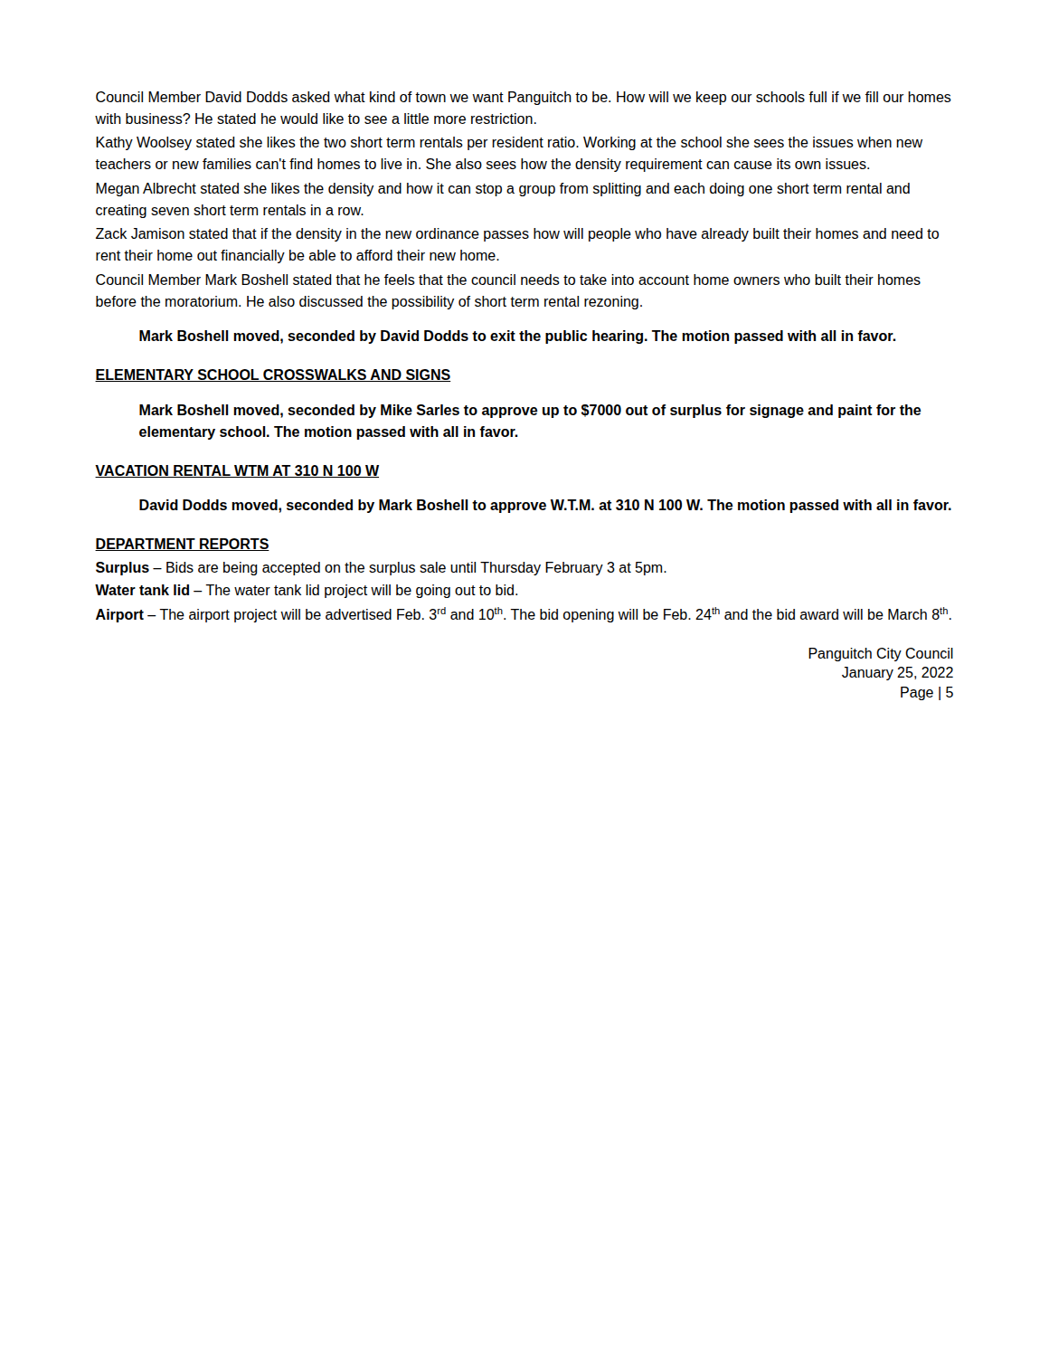Council Member David Dodds asked what kind of town we want Panguitch to be. How will we keep our schools full if we fill our homes with business? He stated he would like to see a little more restriction.
Kathy Woolsey stated she likes the two short term rentals per resident ratio. Working at the school she sees the issues when new teachers or new families can't find homes to live in. She also sees how the density requirement can cause its own issues.
Megan Albrecht stated she likes the density and how it can stop a group from splitting and each doing one short term rental and creating seven short term rentals in a row.
Zack Jamison stated that if the density in the new ordinance passes how will people who have already built their homes and need to rent their home out financially be able to afford their new home.
Council Member Mark Boshell stated that he feels that the council needs to take into account home owners who built their homes before the moratorium. He also discussed the possibility of short term rental rezoning.
Mark Boshell moved, seconded by David Dodds to exit the public hearing. The motion passed with all in favor.
ELEMENTARY SCHOOL CROSSWALKS AND SIGNS
Mark Boshell moved, seconded by Mike Sarles to approve up to $7000 out of surplus for signage and paint for the elementary school. The motion passed with all in favor.
VACATION RENTAL WTM AT 310 N 100 W
David Dodds moved, seconded by Mark Boshell to approve W.T.M. at 310 N 100 W. The motion passed with all in favor.
DEPARTMENT REPORTS
Surplus – Bids are being accepted on the surplus sale until Thursday February 3 at 5pm.
Water tank lid – The water tank lid project will be going out to bid.
Airport – The airport project will be advertised Feb. 3rd and 10th. The bid opening will be Feb. 24th and the bid award will be March 8th.
Panguitch City Council
January 25, 2022
Page | 5